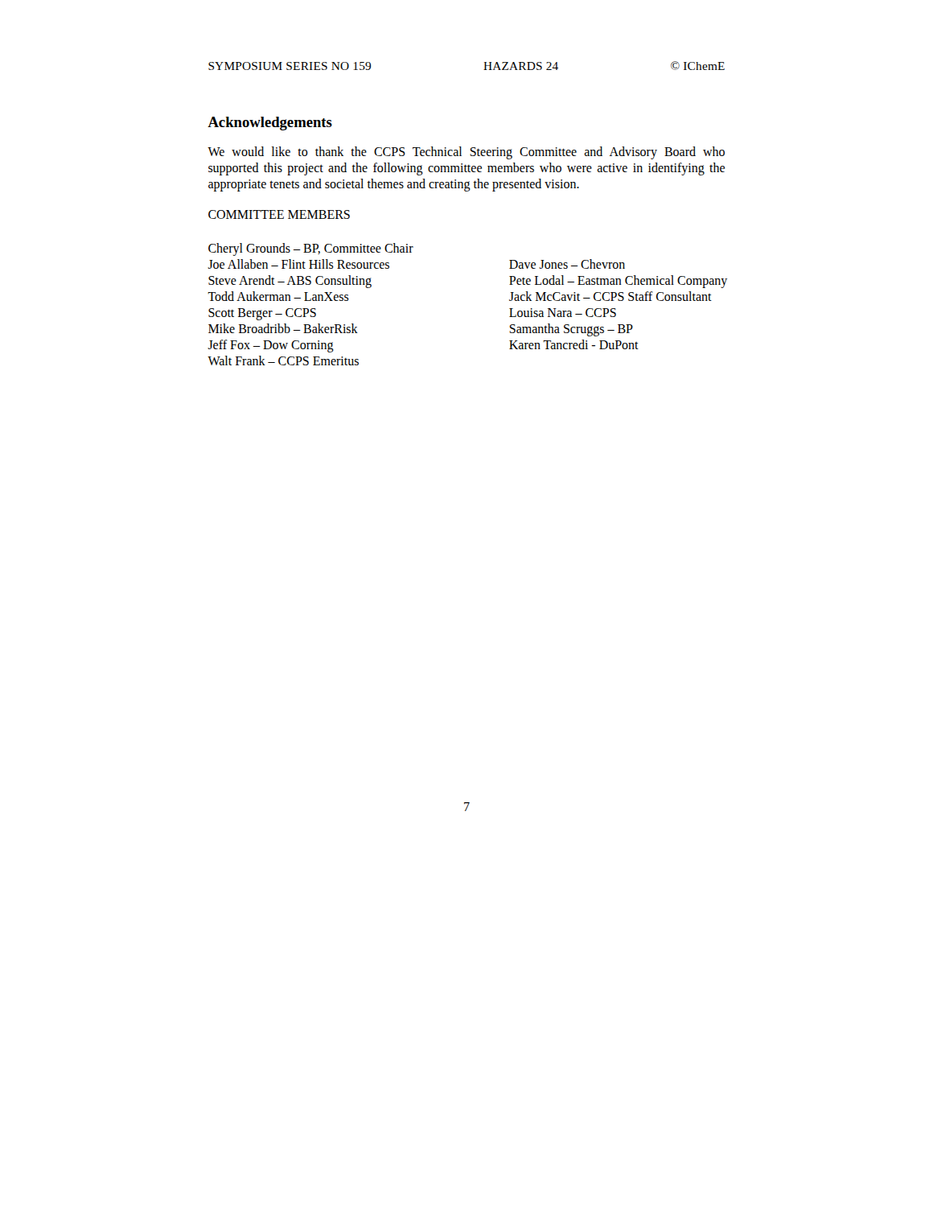SYMPOSIUM SERIES NO 159
HAZARDS 24
© IChemE
Acknowledgements
We would like to thank the CCPS Technical Steering Committee and Advisory Board who supported this project and the following committee members who were active in identifying the appropriate tenets and societal themes and creating the presented vision.
COMMITTEE MEMBERS
Cheryl Grounds – BP, Committee Chair
Joe Allaben – Flint Hills Resources
Steve Arendt – ABS Consulting
Todd Aukerman – LanXess
Scott Berger – CCPS
Mike Broadribb – BakerRisk
Jeff Fox – Dow Corning
Walt Frank – CCPS Emeritus
Dave Jones – Chevron
Pete Lodal – Eastman Chemical Company
Jack McCavit – CCPS Staff Consultant
Louisa Nara – CCPS
Samantha Scruggs – BP
Karen Tancredi - DuPont
7